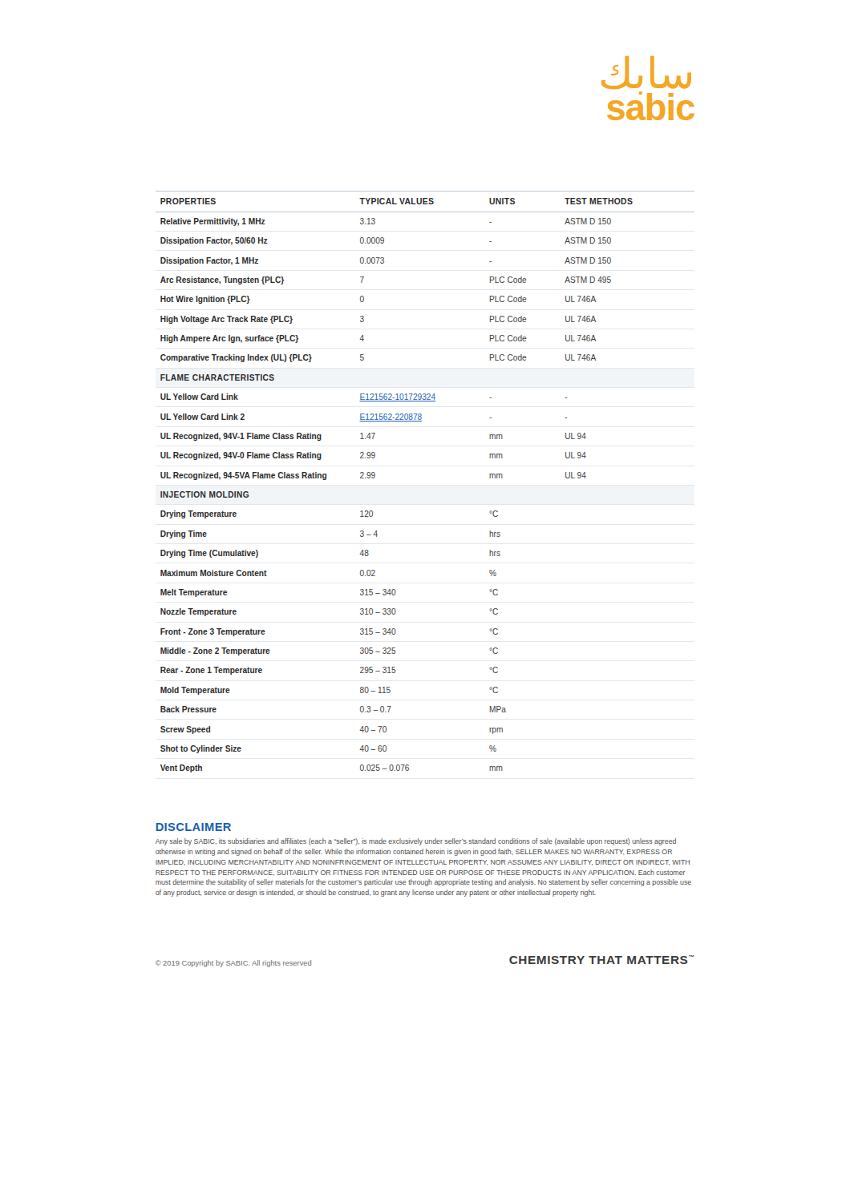سابك
sabic
| PROPERTIES | TYPICAL VALUES | UNITS | TEST METHODS |
| --- | --- | --- | --- |
| Relative Permittivity, 1 MHz | 3.13 | - | ASTM D 150 |
| Dissipation Factor, 50/60 Hz | 0.0009 | - | ASTM D 150 |
| Dissipation Factor, 1 MHz | 0.0073 | - | ASTM D 150 |
| Arc Resistance, Tungsten {PLC} | 7 | PLC Code | ASTM D 495 |
| Hot Wire Ignition {PLC} | 0 | PLC Code | UL 746A |
| High Voltage Arc Track Rate {PLC} | 3 | PLC Code | UL 746A |
| High Ampere Arc Ign, surface {PLC} | 4 | PLC Code | UL 746A |
| Comparative Tracking Index (UL) {PLC} | 5 | PLC Code | UL 746A |
| FLAME CHARACTERISTICS |
| UL Yellow Card Link | E121562-101729324 | - | - |
| UL Yellow Card Link 2 | E121562-220878 | - | - |
| UL Recognized, 94V-1 Flame Class Rating | 1.47 | mm | UL 94 |
| UL Recognized, 94V-0 Flame Class Rating | 2.99 | mm | UL 94 |
| UL Recognized, 94-5VA Flame Class Rating | 2.99 | mm | UL 94 |
| INJECTION MOLDING |
| Drying Temperature | 120 | °C | |
| Drying Time | 3 – 4 | hrs | |
| Drying Time (Cumulative) | 48 | hrs | |
| Maximum Moisture Content | 0.02 | % | |
| Melt Temperature | 315 – 340 | °C | |
| Nozzle Temperature | 310 – 330 | °C | |
| Front - Zone 3 Temperature | 315 – 340 | °C | |
| Middle - Zone 2 Temperature | 305 – 325 | °C | |
| Rear - Zone 1 Temperature | 295 – 315 | °C | |
| Mold Temperature | 80 – 115 | °C | |
| Back Pressure | 0.3 – 0.7 | MPa | |
| Screw Speed | 40 – 70 | rpm | |
| Shot to Cylinder Size | 40 – 60 | % | |
| Vent Depth | 0.025 – 0.076 | mm | |
DISCLAIMER
Any sale by SABIC, its subsidiaries and affiliates (each a “seller”), is made exclusively under seller’s standard conditions of sale (available upon request) unless agreed otherwise in writing and signed on behalf of the seller. While the information contained herein is given in good faith, SELLER MAKES NO WARRANTY, EXPRESS OR IMPLIED, INCLUDING MERCHANTABILITY AND NONINFRINGEMENT OF INTELLECTUAL PROPERTY, NOR ASSUMES ANY LIABILITY, DIRECT OR INDIRECT, WITH RESPECT TO THE PERFORMANCE, SUITABILITY OR FITNESS FOR INTENDED USE OR PURPOSE OF THESE PRODUCTS IN ANY APPLICATION. Each customer must determine the suitability of seller materials for the customer’s particular use through appropriate testing and analysis. No statement by seller concerning a possible use of any product, service or design is intended, or should be construed, to grant any license under any patent or other intellectual property right.
© 2019 Copyright by SABIC. All rights reserved
CHEMISTRY THAT MATTERS™